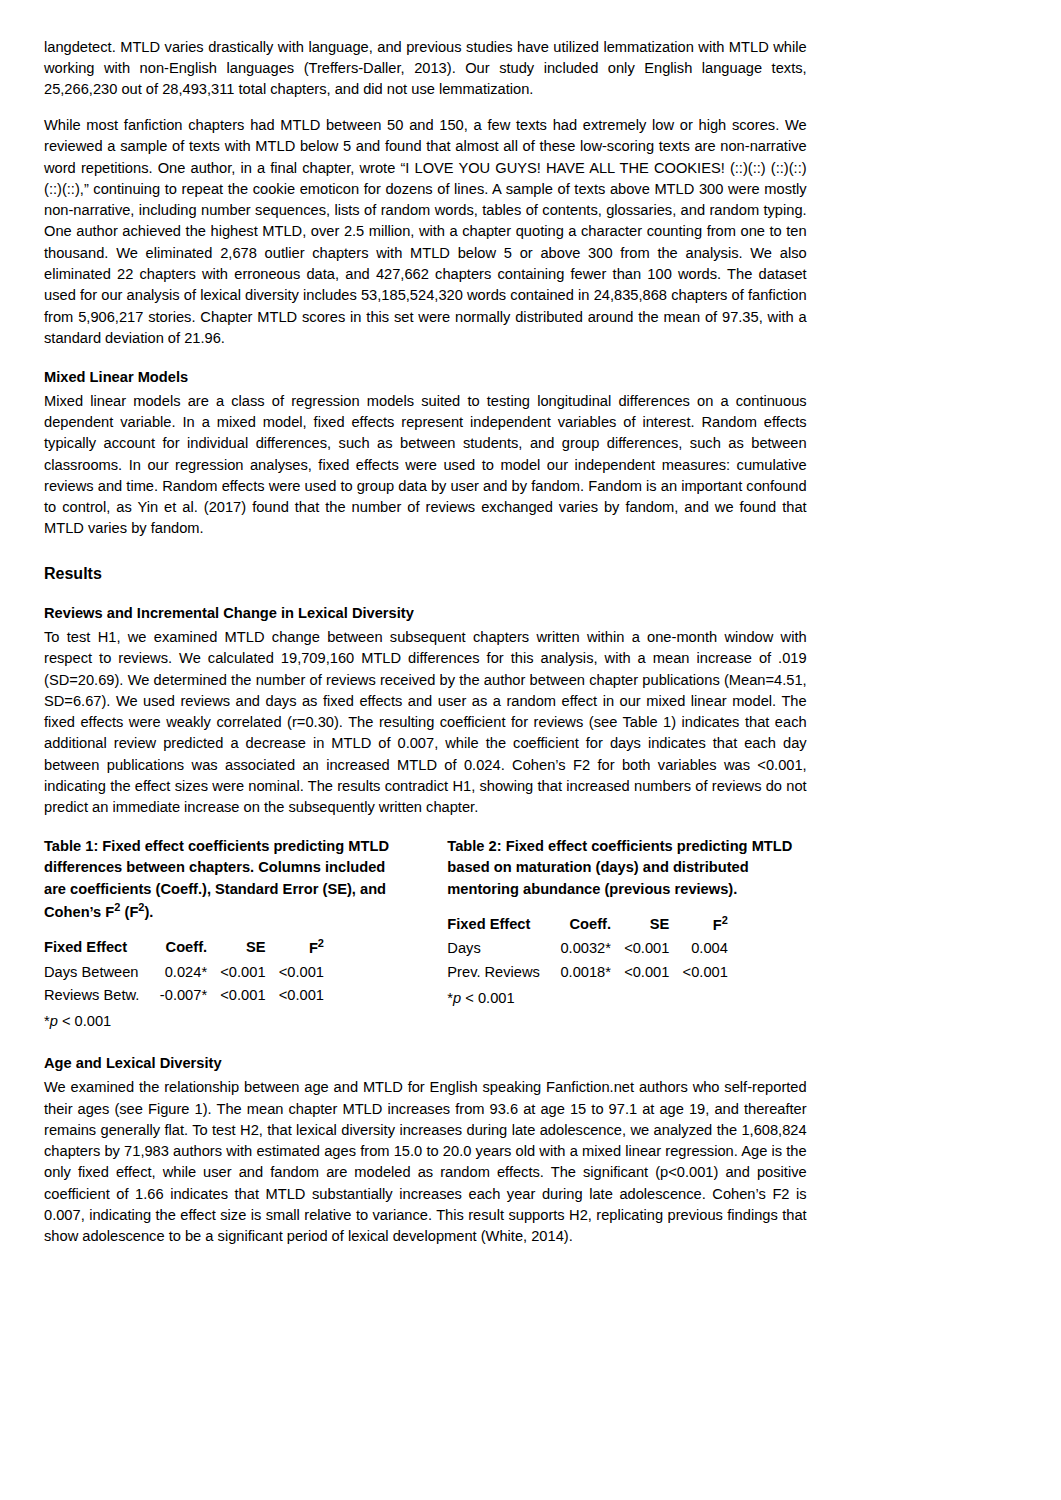langdetect. MTLD varies drastically with language, and previous studies have utilized lemmatization with MTLD while working with non-English languages (Treffers-Daller, 2013). Our study included only English language texts, 25,266,230 out of 28,493,311 total chapters, and did not use lemmatization.
While most fanfiction chapters had MTLD between 50 and 150, a few texts had extremely low or high scores. We reviewed a sample of texts with MTLD below 5 and found that almost all of these low-scoring texts are non-narrative word repetitions. One author, in a final chapter, wrote “I LOVE YOU GUYS! HAVE ALL THE COOKIES! (::)(::) (::)(::) (::)(::),” continuing to repeat the cookie emoticon for dozens of lines. A sample of texts above MTLD 300 were mostly non-narrative, including number sequences, lists of random words, tables of contents, glossaries, and random typing. One author achieved the highest MTLD, over 2.5 million, with a chapter quoting a character counting from one to ten thousand. We eliminated 2,678 outlier chapters with MTLD below 5 or above 300 from the analysis. We also eliminated 22 chapters with erroneous data, and 427,662 chapters containing fewer than 100 words. The dataset used for our analysis of lexical diversity includes 53,185,524,320 words contained in 24,835,868 chapters of fanfiction from 5,906,217 stories. Chapter MTLD scores in this set were normally distributed around the mean of 97.35, with a standard deviation of 21.96.
Mixed Linear Models
Mixed linear models are a class of regression models suited to testing longitudinal differences on a continuous dependent variable. In a mixed model, fixed effects represent independent variables of interest. Random effects typically account for individual differences, such as between students, and group differences, such as between classrooms. In our regression analyses, fixed effects were used to model our independent measures: cumulative reviews and time. Random effects were used to group data by user and by fandom. Fandom is an important confound to control, as Yin et al. (2017) found that the number of reviews exchanged varies by fandom, and we found that MTLD varies by fandom.
Results
Reviews and Incremental Change in Lexical Diversity
To test H1, we examined MTLD change between subsequent chapters written within a one-month window with respect to reviews. We calculated 19,709,160 MTLD differences for this analysis, with a mean increase of .019 (SD=20.69). We determined the number of reviews received by the author between chapter publications (Mean=4.51, SD=6.67). We used reviews and days as fixed effects and user as a random effect in our mixed linear model. The fixed effects were weakly correlated (r=0.30). The resulting coefficient for reviews (see Table 1) indicates that each additional review predicted a decrease in MTLD of 0.007, while the coefficient for days indicates that each day between publications was associated an increased MTLD of 0.024. Cohen’s F2 for both variables was <0.001, indicating the effect sizes were nominal. The results contradict H1, showing that increased numbers of reviews do not predict an immediate increase on the subsequently written chapter.
Table 1: Fixed effect coefficients predicting MTLD differences between chapters. Columns included are coefficients (Coeff.), Standard Error (SE), and Cohen’s F2 (F2).
| Fixed Effect | Coeff. | SE | F 2 |
| --- | --- | --- | --- |
| Days Between | 0.024* | <0.001 | <0.001 |
| Reviews Betw. | -0.007* | <0.001 | <0.001 |
*p < 0.001
Table 2: Fixed effect coefficients predicting MTLD based on maturation (days) and distributed mentoring abundance (previous reviews).
| Fixed Effect | Coeff. | SE | F 2 |
| --- | --- | --- | --- |
| Days | 0.0032* | <0.001 | 0.004 |
| Prev. Reviews | 0.0018* | <0.001 | <0.001 |
*p < 0.001
Age and Lexical Diversity
We examined the relationship between age and MTLD for English speaking Fanfiction.net authors who self-reported their ages (see Figure 1). The mean chapter MTLD increases from 93.6 at age 15 to 97.1 at age 19, and thereafter remains generally flat. To test H2, that lexical diversity increases during late adolescence, we analyzed the 1,608,824 chapters by 71,983 authors with estimated ages from 15.0 to 20.0 years old with a mixed linear regression. Age is the only fixed effect, while user and fandom are modeled as random effects. The significant (p<0.001) and positive coefficient of 1.66 indicates that MTLD substantially increases each year during late adolescence. Cohen’s F2 is 0.007, indicating the effect size is small relative to variance. This result supports H2, replicating previous findings that show adolescence to be a significant period of lexical development (White, 2014).